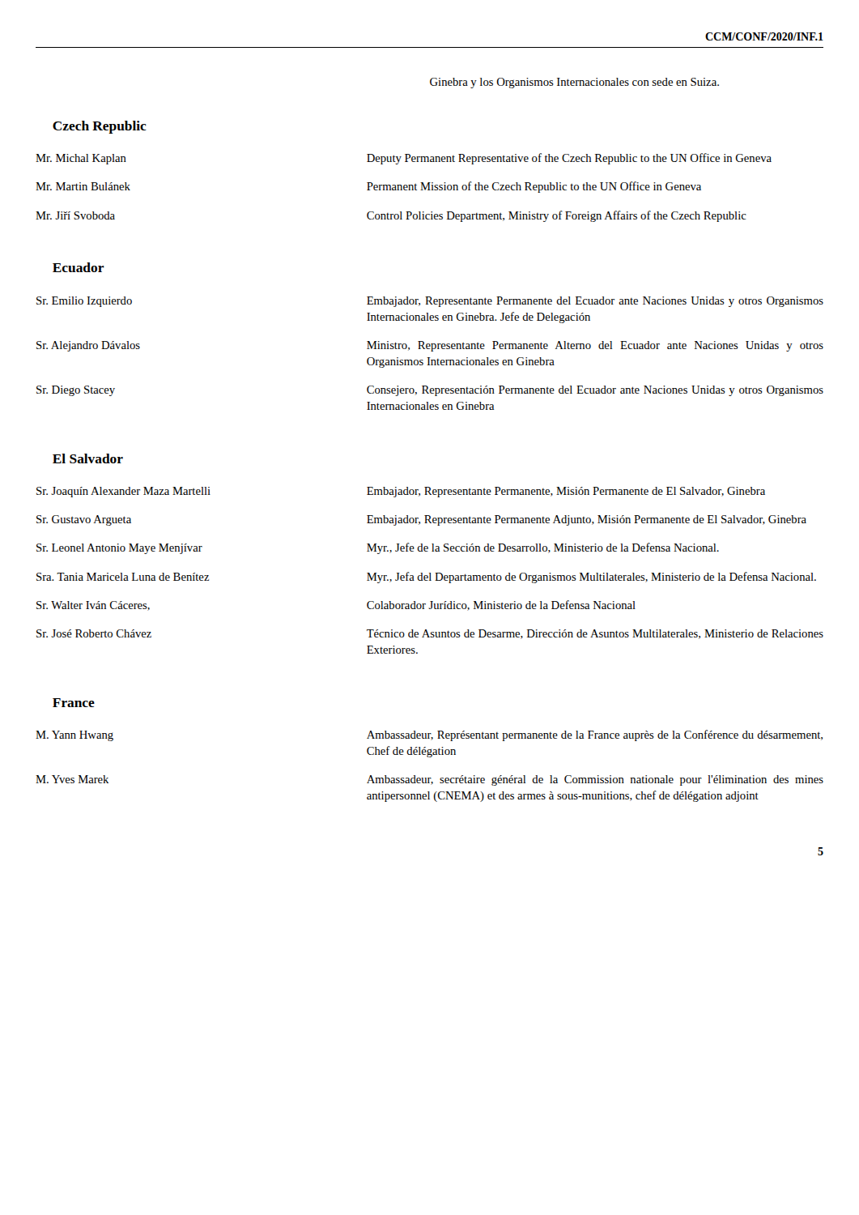CCM/CONF/2020/INF.1
Ginebra y los Organismos Internacionales con sede en Suiza.
Czech Republic
| Mr. Michal Kaplan | Deputy Permanent Representative of the Czech Republic to the UN Office in Geneva |
| Mr. Martin Bulánek | Permanent Mission of the Czech Republic to the UN Office in Geneva |
| Mr. Jiří Svoboda | Control Policies Department, Ministry of Foreign Affairs of the Czech Republic |
Ecuador
| Sr. Emilio Izquierdo | Embajador, Representante Permanente del Ecuador ante Naciones Unidas y otros Organismos Internacionales en Ginebra. Jefe de Delegación |
| Sr. Alejandro Dávalos | Ministro, Representante Permanente Alterno del Ecuador ante Naciones Unidas y otros Organismos Internacionales en Ginebra |
| Sr. Diego Stacey | Consejero, Representación Permanente del Ecuador ante Naciones Unidas y otros Organismos Internacionales en Ginebra |
El Salvador
| Sr. Joaquín Alexander Maza Martelli | Embajador, Representante Permanente, Misión Permanente de El Salvador, Ginebra |
| Sr. Gustavo Argueta | Embajador, Representante Permanente Adjunto, Misión Permanente de El Salvador, Ginebra |
| Sr. Leonel Antonio Maye Menjívar | Myr., Jefe de la Sección de Desarrollo, Ministerio de la Defensa Nacional. |
| Sra. Tania Maricela Luna de Benítez | Myr., Jefa del Departamento de Organismos Multilaterales, Ministerio de la Defensa Nacional. |
| Sr. Walter Iván Cáceres, | Colaborador Jurídico, Ministerio de la Defensa Nacional |
| Sr. José Roberto Chávez | Técnico de Asuntos de Desarme, Dirección de Asuntos Multilaterales, Ministerio de Relaciones Exteriores. |
France
| M. Yann Hwang | Ambassadeur, Représentant permanente de la France auprès de la Conférence du désarmement, Chef de délégation |
| M. Yves Marek | Ambassadeur, secrétaire général de la Commission nationale pour l'élimination des mines antipersonnel (CNEMA) et des armes à sous-munitions, chef de délégation adjoint |
5